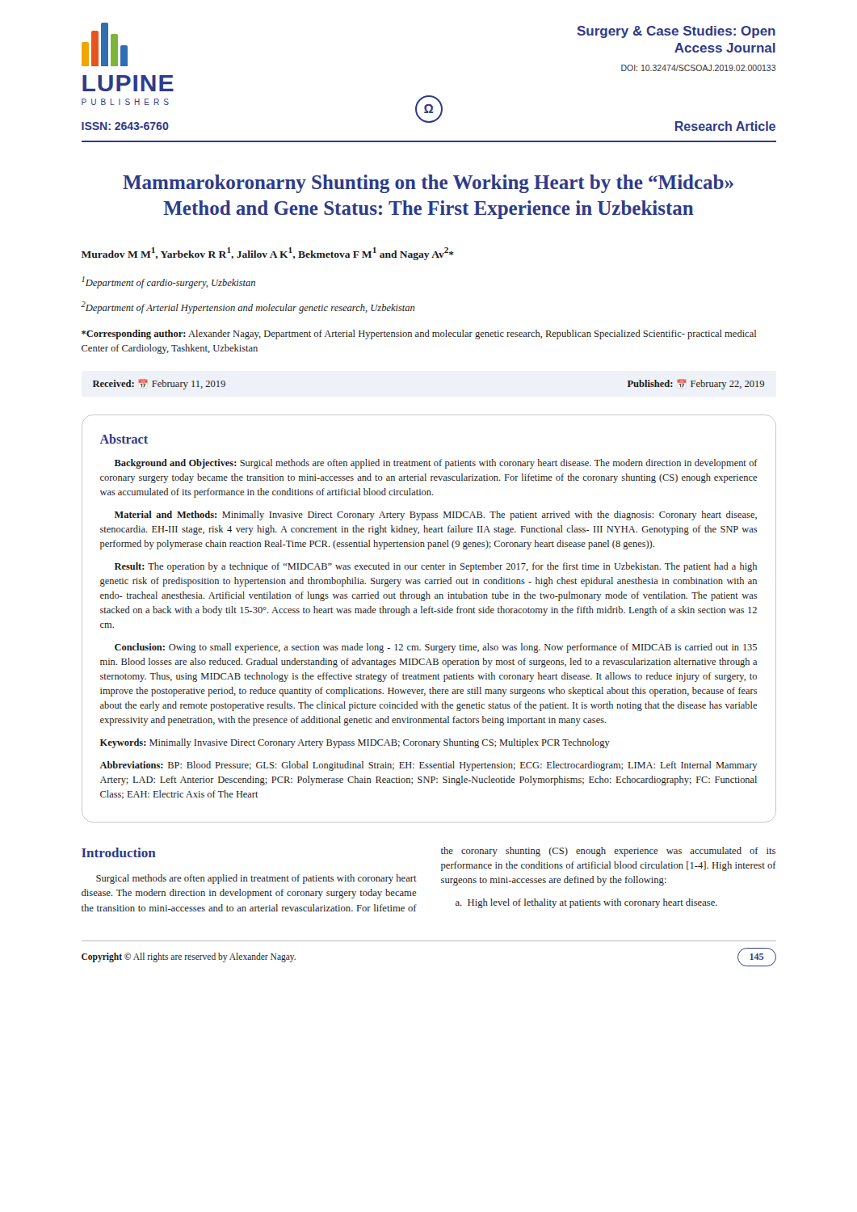LUPINE
PUBLISHERS
Surgery & Case Studies: Open
Access Journal
DOI: 10.32474/SCSOAJ.2019.02.000133
Ω
ISSN: 2643-6760
Research Article
Mammarokoronarny Shunting on the Working Heart by the “Midcab» Method and Gene Status: The First Experience in Uzbekistan
Muradov M M1, Yarbekov R R1, Jalilov A K1, Bekmetova F M1 and Nagay Av2*
1Department of cardio-surgery, Uzbekistan
2Department of Arterial Hypertension and molecular genetic research, Uzbekistan
*Corresponding author: Alexander Nagay, Department of Arterial Hypertension and molecular genetic research, Republican Specialized Scientific- practical medical Center of Cardiology, Tashkent, Uzbekistan
Received: February 11, 2019
Published: February 22, 2019
Abstract
Background and Objectives: Surgical methods are often applied in treatment of patients with coronary heart disease. The modern direction in development of coronary surgery today became the transition to mini-accesses and to an arterial revascularization. For lifetime of the coronary shunting (CS) enough experience was accumulated of its performance in the conditions of artificial blood circulation.
Material and Methods: Minimally Invasive Direct Coronary Artery Bypass MIDCAB. The patient arrived with the diagnosis: Coronary heart disease, stenocardia. EH-III stage, risk 4 very high. A concrement in the right kidney, heart failure IIA stage. Functional class- III NYHA. Genotyping of the SNP was performed by polymerase chain reaction Real-Time PCR. (essential hypertension panel (9 genes); Coronary heart disease panel (8 genes)).
Result: The operation by a technique of “MIDCAB” was executed in our center in September 2017, for the first time in Uzbekistan. The patient had a high genetic risk of predisposition to hypertension and thrombophilia. Surgery was carried out in conditions - high chest epidural anesthesia in combination with an endo- tracheal anesthesia. Artificial ventilation of lungs was carried out through an intubation tube in the two-pulmonary mode of ventilation. The patient was stacked on a back with a body tilt 15-30°. Access to heart was made through a left-side front side thoracotomy in the fifth midrib. Length of a skin section was 12 cm.
Conclusion: Owing to small experience, a section was made long - 12 cm. Surgery time, also was long. Now performance of MIDCAB is carried out in 135 min. Blood losses are also reduced. Gradual understanding of advantages MIDCAB operation by most of surgeons, led to a revascularization alternative through a sternotomy. Thus, using MIDCAB technology is the effective strategy of treatment patients with coronary heart disease. It allows to reduce injury of surgery, to improve the postoperative period, to reduce quantity of complications. However, there are still many surgeons who skeptical about this operation, because of fears about the early and remote postoperative results. The clinical picture coincided with the genetic status of the patient. It is worth noting that the disease has variable expressivity and penetration, with the presence of additional genetic and environmental factors being important in many cases.
Keywords: Minimally Invasive Direct Coronary Artery Bypass MIDCAB; Coronary Shunting CS; Multiplex PCR Technology
Abbreviations: BP: Blood Pressure; GLS: Global Longitudinal Strain; EH: Essential Hypertension; ECG: Electrocardiogram; LIMA: Left Internal Mammary Artery; LAD: Left Anterior Descending; PCR: Polymerase Chain Reaction; SNP: Single-Nucleotide Polymorphisms; Echo: Echocardiography; FC: Functional Class; EAH: Electric Axis of The Heart
Introduction
Surgical methods are often applied in treatment of patients with coronary heart disease. The modern direction in development of coronary surgery today became the transition to mini-accesses and to an arterial revascularization. For lifetime of the coronary shunting (CS) enough experience was accumulated of its performance in the conditions of artificial blood circulation [1-4]. High interest of surgeons to mini-accesses are defined by the following:
a. High level of lethality at patients with coronary heart disease.
Copyright © All rights are reserved by Alexander Nagay.
145